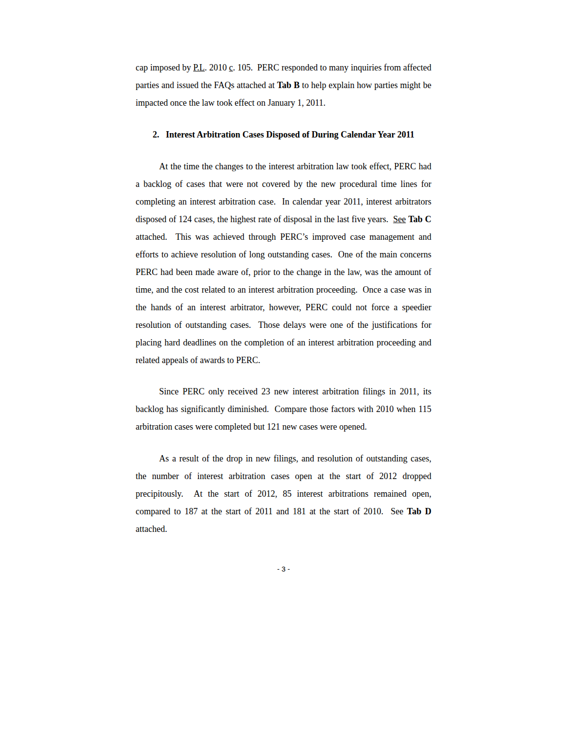cap imposed by P.L. 2010 c. 105. PERC responded to many inquiries from affected parties and issued the FAQs attached at Tab B to help explain how parties might be impacted once the law took effect on January 1, 2011.
2. Interest Arbitration Cases Disposed of During Calendar Year 2011
At the time the changes to the interest arbitration law took effect, PERC had a backlog of cases that were not covered by the new procedural time lines for completing an interest arbitration case. In calendar year 2011, interest arbitrators disposed of 124 cases, the highest rate of disposal in the last five years. See Tab C attached. This was achieved through PERC’s improved case management and efforts to achieve resolution of long outstanding cases. One of the main concerns PERC had been made aware of, prior to the change in the law, was the amount of time, and the cost related to an interest arbitration proceeding. Once a case was in the hands of an interest arbitrator, however, PERC could not force a speedier resolution of outstanding cases. Those delays were one of the justifications for placing hard deadlines on the completion of an interest arbitration proceeding and related appeals of awards to PERC.
Since PERC only received 23 new interest arbitration filings in 2011, its backlog has significantly diminished. Compare those factors with 2010 when 115 arbitration cases were completed but 121 new cases were opened.
As a result of the drop in new filings, and resolution of outstanding cases, the number of interest arbitration cases open at the start of 2012 dropped precipitously. At the start of 2012, 85 interest arbitrations remained open, compared to 187 at the start of 2011 and 181 at the start of 2010. See Tab D attached.
- 3 -